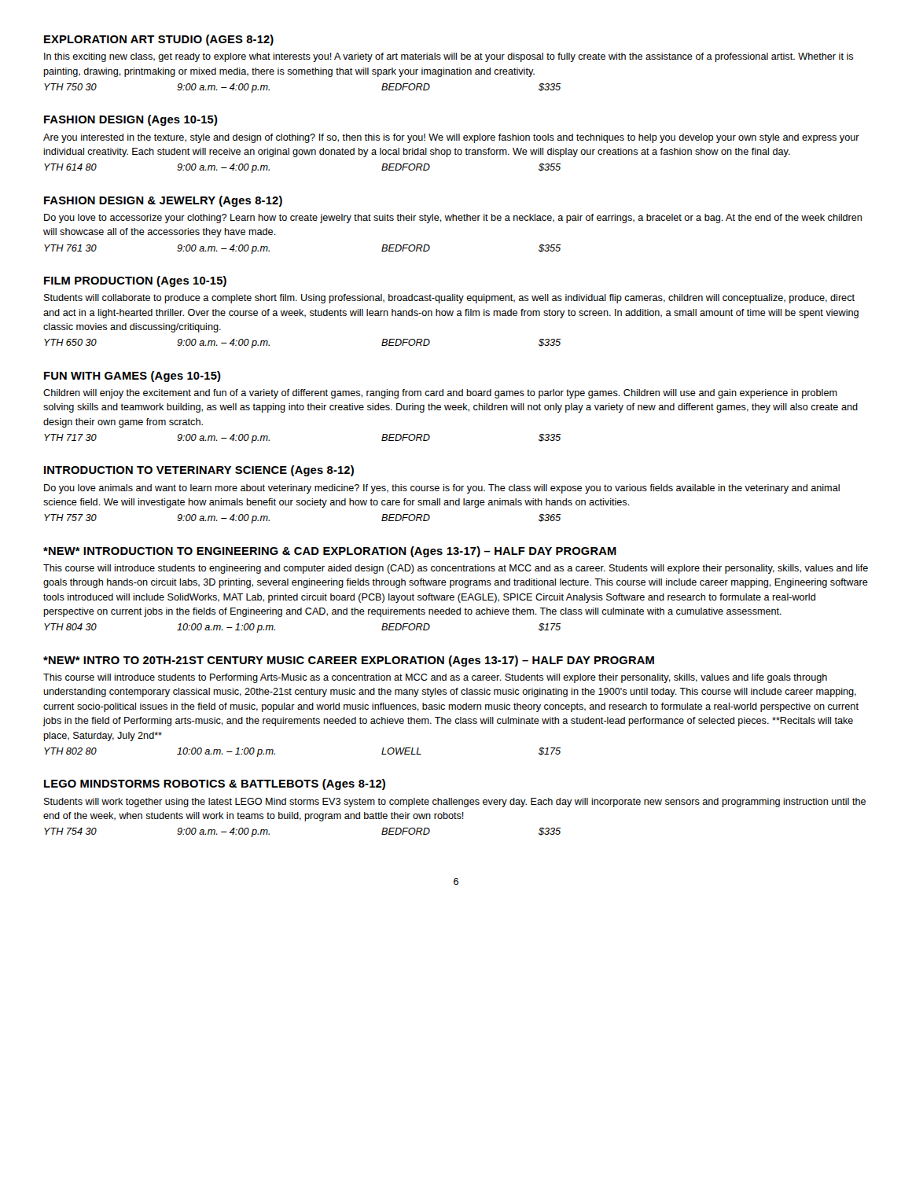EXPLORATION ART STUDIO (AGES 8-12)
In this exciting new class, get ready to explore what interests you! A variety of art materials will be at your disposal to fully create with the assistance of a professional artist. Whether it is painting, drawing, printmaking or mixed media, there is something that will spark your imagination and creativity.
YTH 750 30 9:00 a.m. – 4:00 p.m. BEDFORD $335
FASHION DESIGN (Ages 10-15)
Are you interested in the texture, style and design of clothing? If so, then this is for you! We will explore fashion tools and techniques to help you develop your own style and express your individual creativity. Each student will receive an original gown donated by a local bridal shop to transform. We will display our creations at a fashion show on the final day.
YTH 614 80 9:00 a.m. – 4:00 p.m. BEDFORD $355
FASHION DESIGN & JEWELRY (Ages 8-12)
Do you love to accessorize your clothing? Learn how to create jewelry that suits their style, whether it be a necklace, a pair of earrings, a bracelet or a bag. At the end of the week children will showcase all of the accessories they have made.
YTH 761 30 9:00 a.m. – 4:00 p.m. BEDFORD $355
FILM PRODUCTION (Ages 10-15)
Students will collaborate to produce a complete short film. Using professional, broadcast-quality equipment, as well as individual flip cameras, children will conceptualize, produce, direct and act in a light-hearted thriller. Over the course of a week, students will learn hands-on how a film is made from story to screen. In addition, a small amount of time will be spent viewing classic movies and discussing/critiquing.
YTH 650 30 9:00 a.m. – 4:00 p.m. BEDFORD $335
FUN WITH GAMES (Ages 10-15)
Children will enjoy the excitement and fun of a variety of different games, ranging from card and board games to parlor type games. Children will use and gain experience in problem solving skills and teamwork building, as well as tapping into their creative sides. During the week, children will not only play a variety of new and different games, they will also create and design their own game from scratch.
YTH 717 30 9:00 a.m. – 4:00 p.m. BEDFORD $335
INTRODUCTION TO VETERINARY SCIENCE (Ages 8-12)
Do you love animals and want to learn more about veterinary medicine? If yes, this course is for you. The class will expose you to various fields available in the veterinary and animal science field. We will investigate how animals benefit our society and how to care for small and large animals with hands on activities.
YTH 757 30 9:00 a.m. – 4:00 p.m. BEDFORD $365
*NEW* INTRODUCTION TO ENGINEERING & CAD EXPLORATION (Ages 13-17) – HALF DAY PROGRAM
This course will introduce students to engineering and computer aided design (CAD) as concentrations at MCC and as a career. Students will explore their personality, skills, values and life goals through hands-on circuit labs, 3D printing, several engineering fields through software programs and traditional lecture. This course will include career mapping, Engineering software tools introduced will include SolidWorks, MAT Lab, printed circuit board (PCB) layout software (EAGLE), SPICE Circuit Analysis Software and research to formulate a real-world perspective on current jobs in the fields of Engineering and CAD, and the requirements needed to achieve them. The class will culminate with a cumulative assessment.
YTH 804 30 10:00 a.m. – 1:00 p.m. BEDFORD $175
*NEW* INTRO TO 20TH-21ST CENTURY MUSIC CAREER EXPLORATION (Ages 13-17) – HALF DAY PROGRAM
This course will introduce students to Performing Arts-Music as a concentration at MCC and as a career. Students will explore their personality, skills, values and life goals through understanding contemporary classical music, 20the-21st century music and the many styles of classic music originating in the 1900's until today. This course will include career mapping, current socio-political issues in the field of music, popular and world music influences, basic modern music theory concepts, and research to formulate a real-world perspective on current jobs in the field of Performing arts-music, and the requirements needed to achieve them. The class will culminate with a student-lead performance of selected pieces. **Recitals will take place, Saturday, July 2nd**
YTH 802 80 10:00 a.m. – 1:00 p.m. LOWELL $175
LEGO MINDSTORMS ROBOTICS & BATTLEBOTS (Ages 8-12)
Students will work together using the latest LEGO Mind storms EV3 system to complete challenges every day. Each day will incorporate new sensors and programming instruction until the end of the week, when students will work in teams to build, program and battle their own robots!
YTH 754 30 9:00 a.m. – 4:00 p.m. BEDFORD $335
6